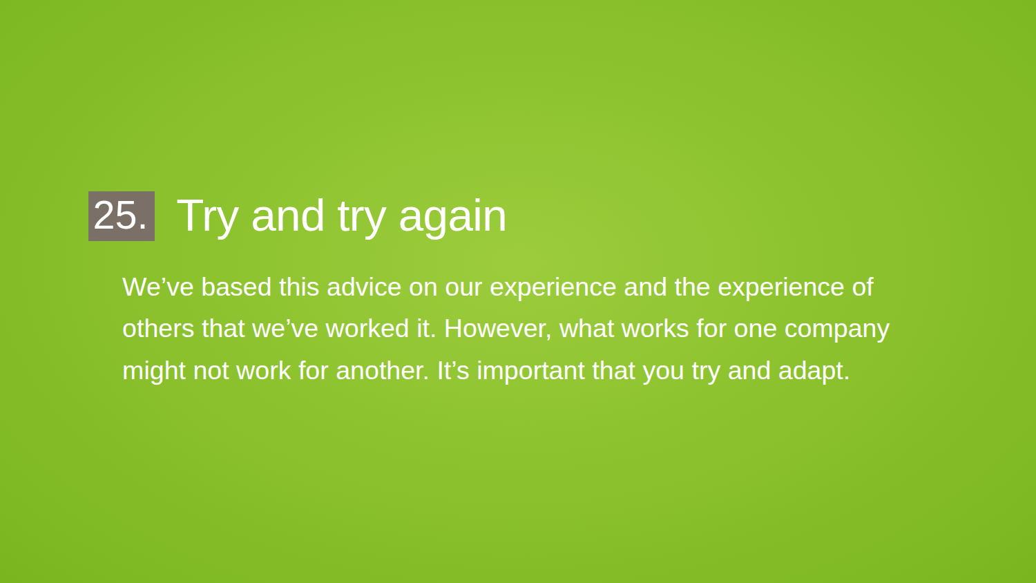25.
Try and try again
We’ve based this advice on our experience and the experience of others that we’ve worked it. However, what works for one company might not work for another. It’s important that you try and adapt.